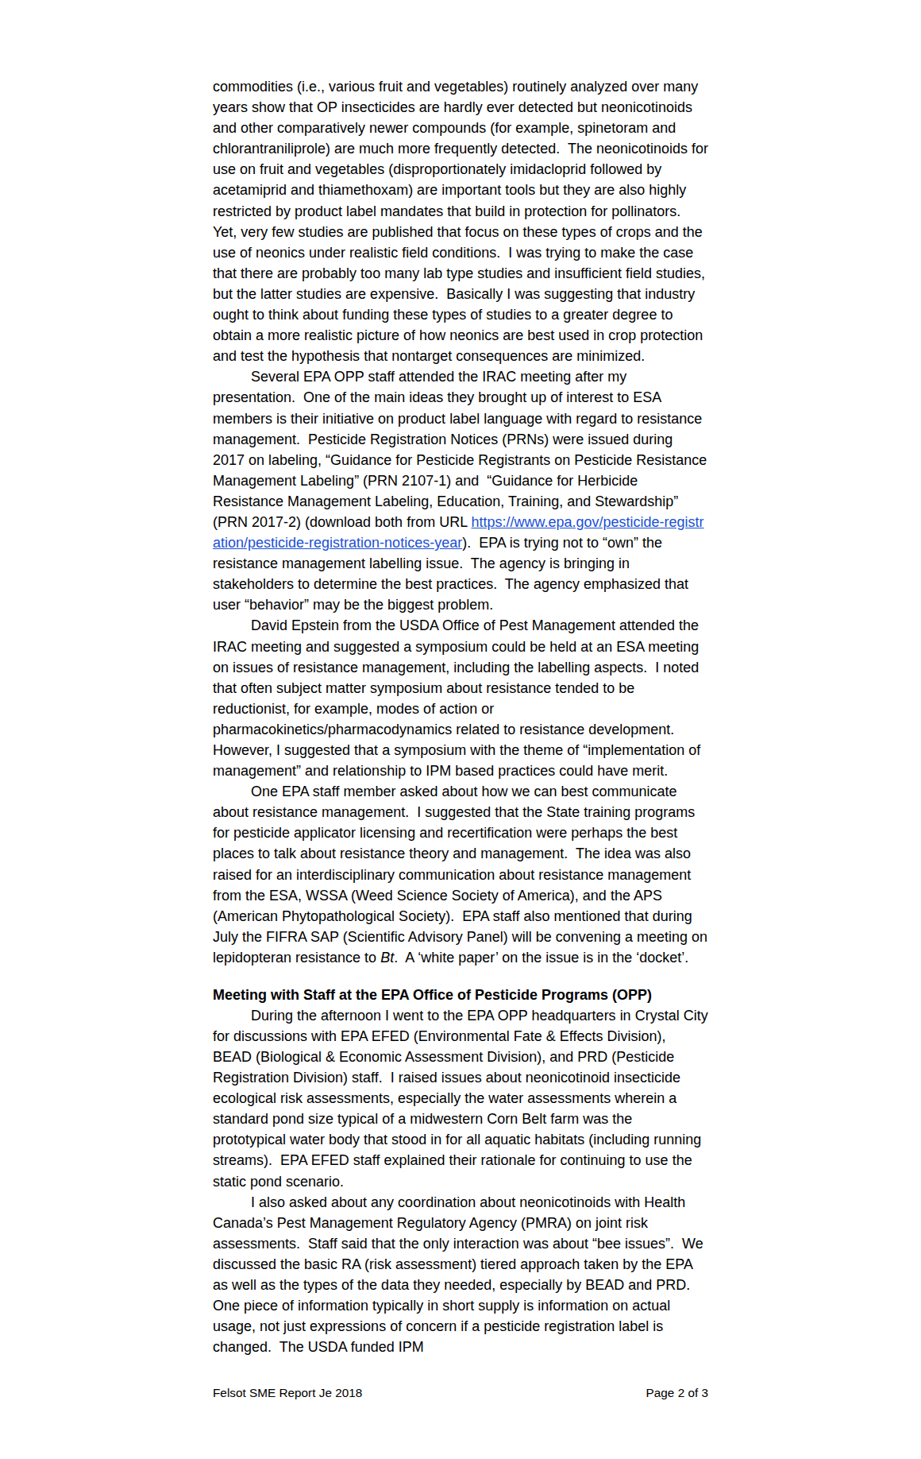commodities (i.e., various fruit and vegetables) routinely analyzed over many years show that OP insecticides are hardly ever detected but neonicotinoids and other comparatively newer compounds (for example, spinetoram and chlorantraniliprole) are much more frequently detected. The neonicotinoids for use on fruit and vegetables (disproportionately imidacloprid followed by acetamiprid and thiamethoxam) are important tools but they are also highly restricted by product label mandates that build in protection for pollinators. Yet, very few studies are published that focus on these types of crops and the use of neonics under realistic field conditions. I was trying to make the case that there are probably too many lab type studies and insufficient field studies, but the latter studies are expensive. Basically I was suggesting that industry ought to think about funding these types of studies to a greater degree to obtain a more realistic picture of how neonics are best used in crop protection and test the hypothesis that nontarget consequences are minimized.
Several EPA OPP staff attended the IRAC meeting after my presentation. One of the main ideas they brought up of interest to ESA members is their initiative on product label language with regard to resistance management. Pesticide Registration Notices (PRNs) were issued during 2017 on labeling, “Guidance for Pesticide Registrants on Pesticide Resistance Management Labeling” (PRN 2107-1) and “Guidance for Herbicide Resistance Management Labeling, Education, Training, and Stewardship” (PRN 2017-2) (download both from URL https://www.epa.gov/pesticide-registration/pesticide-registration-notices-year). EPA is trying not to “own” the resistance management labelling issue. The agency is bringing in stakeholders to determine the best practices. The agency emphasized that user “behavior” may be the biggest problem.
David Epstein from the USDA Office of Pest Management attended the IRAC meeting and suggested a symposium could be held at an ESA meeting on issues of resistance management, including the labelling aspects. I noted that often subject matter symposium about resistance tended to be reductionist, for example, modes of action or pharmacokinetics/pharmacodynamics related to resistance development. However, I suggested that a symposium with the theme of “implementation of management” and relationship to IPM based practices could have merit.
One EPA staff member asked about how we can best communicate about resistance management. I suggested that the State training programs for pesticide applicator licensing and recertification were perhaps the best places to talk about resistance theory and management. The idea was also raised for an interdisciplinary communication about resistance management from the ESA, WSSA (Weed Science Society of America), and the APS (American Phytopathological Society). EPA staff also mentioned that during July the FIFRA SAP (Scientific Advisory Panel) will be convening a meeting on lepidopteran resistance to Bt. A ‘white paper’ on the issue is in the ‘docket’.
Meeting with Staff at the EPA Office of Pesticide Programs (OPP)
During the afternoon I went to the EPA OPP headquarters in Crystal City for discussions with EPA EFED (Environmental Fate & Effects Division), BEAD (Biological & Economic Assessment Division), and PRD (Pesticide Registration Division) staff. I raised issues about neonicotinoid insecticide ecological risk assessments, especially the water assessments wherein a standard pond size typical of a midwestern Corn Belt farm was the prototypical water body that stood in for all aquatic habitats (including running streams). EPA EFED staff explained their rationale for continuing to use the static pond scenario.
I also asked about any coordination about neonicotinoids with Health Canada’s Pest Management Regulatory Agency (PMRA) on joint risk assessments. Staff said that the only interaction was about “bee issues”. We discussed the basic RA (risk assessment) tiered approach taken by the EPA as well as the types of the data they needed, especially by BEAD and PRD. One piece of information typically in short supply is information on actual usage, not just expressions of concern if a pesticide registration label is changed. The USDA funded IPM
Felsot SME Report Je 2018 Page 2 of 3